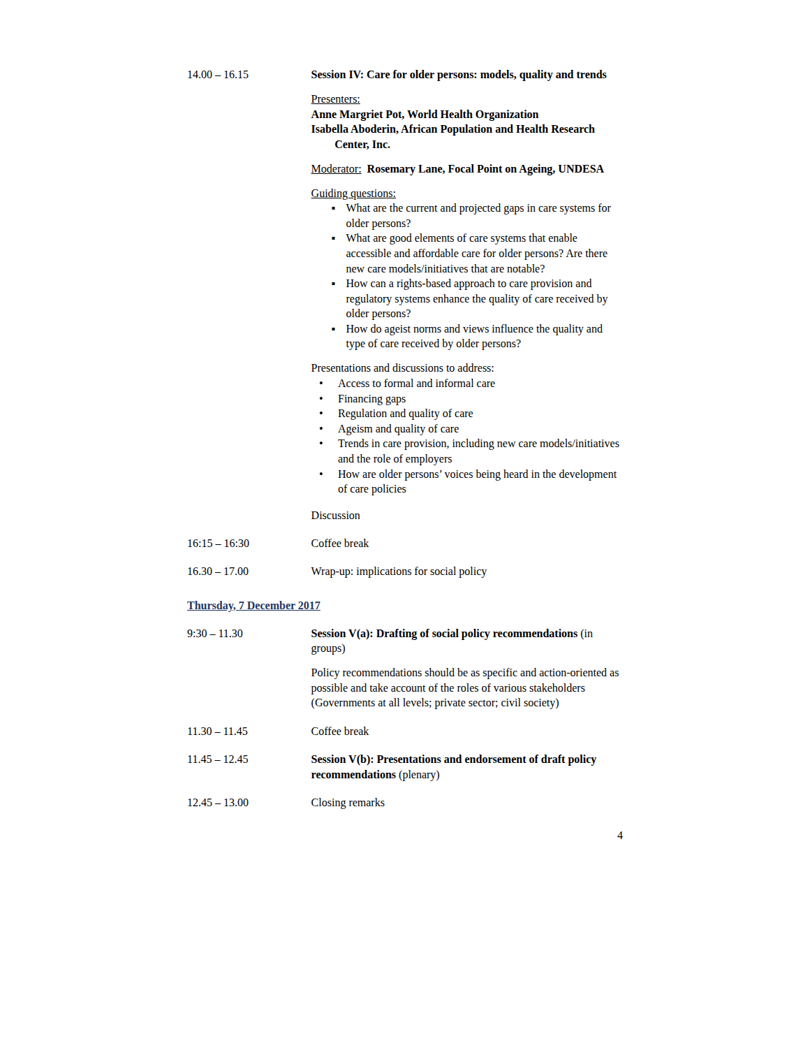| 14.00 – 16.15 | Session IV: Care for older persons: models, quality and trends Presenters: Anne Margriet Pot, World Health Organization Isabella Aboderin, African Population and Health Research Center, Inc. Moderator: Rosemary Lane, Focal Point on Ageing, UNDESA Guiding questions: What are the current and projected gaps in care systems for older persons? What are good elements of care systems that enable accessible and affordable care for older persons? Are there new care models/initiatives that are notable? How can a rights-based approach to care provision and regulatory systems enhance the quality of care received by older persons? How do ageist norms and views influence the quality and type of care received by older persons? Presentations and discussions to address: Access to formal and informal care Financing gaps Regulation and quality of care Ageism and quality of care Trends in care provision, including new care models/initiatives and the role of employers How are older persons’ voices being heard in the development of care policies Discussion |
| 16:15 – 16:30 | Coffee break |
| 16.30 – 17.00 | Wrap-up: implications for social policy |
Thursday, 7 December 2017
| 9:30 – 11.30 | Session V(a): Drafting of social policy recommendations (in groups) Policy recommendations should be as specific and action-oriented as possible and take account of the roles of various stakeholders (Governments at all levels; private sector; civil society) |
| 11.30 – 11.45 | Coffee break |
| 11.45 – 12.45 | Session V(b): Presentations and endorsement of draft policy recommendations (plenary) |
| 12.45 – 13.00 | Closing remarks |
4